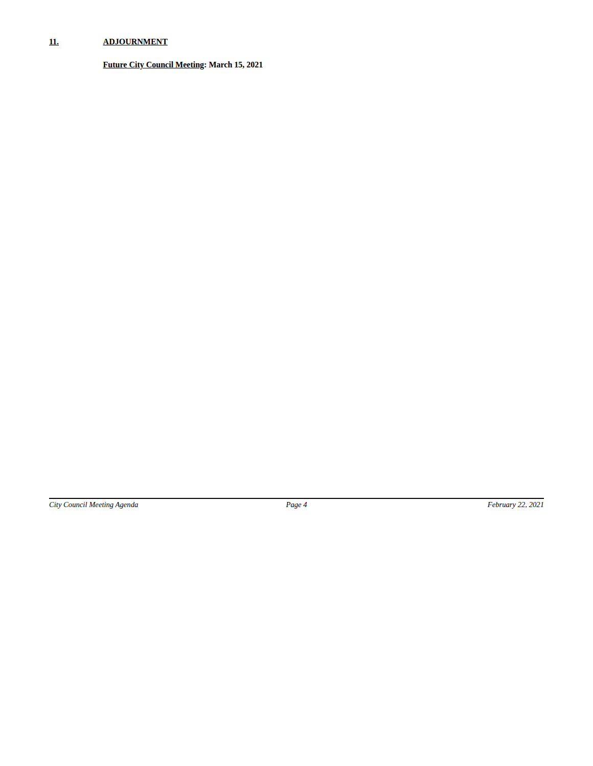11.
ADJOURNMENT
Future City Council Meeting: March 15, 2021
City Council Meeting Agenda
Page 4
February 22, 2021